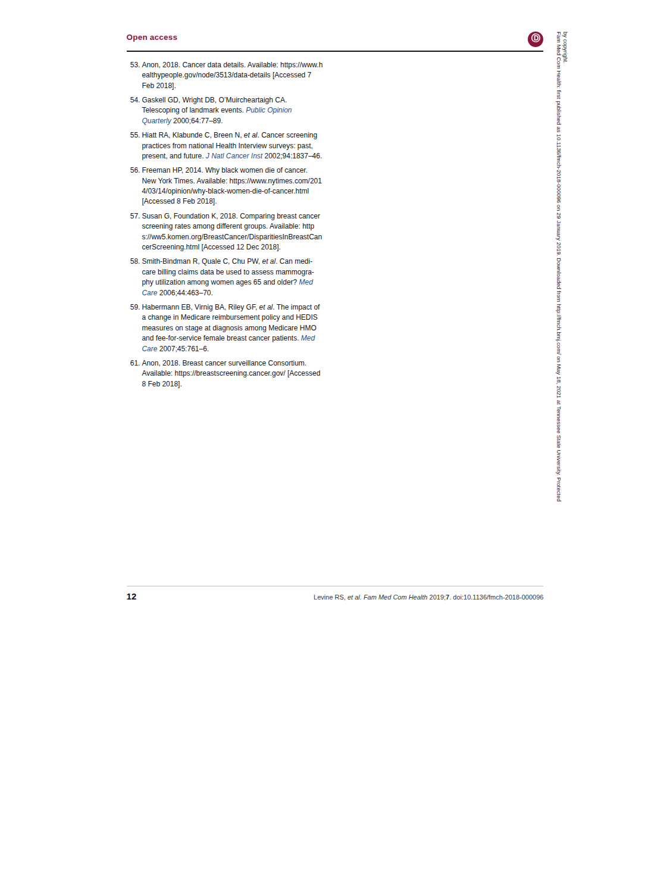Open access
Ⓓ
53. Anon, 2018. Cancer data details. Available: https://www.healthypeople.gov/node/3513/data-details [Accessed 7 Feb 2018].
54. Gaskell GD, Wright DB, O’Muircheartaigh CA. Telescoping of landmark events. Public Opinion Quarterly 2000;64:77–89.
55. Hiatt RA, Klabunde C, Breen N, et al. Cancer screening practices from national Health Interview surveys: past, present, and future. J Natl Cancer Inst 2002;94:1837–46.
56. Freeman HP, 2014. Why black women die of cancer. New York Times. Available: https://www.nytimes.com/2014/03/14/opinion/why-black-women-die-of-cancer.html [Accessed 8 Feb 2018].
57. Susan G, Foundation K, 2018. Comparing breast cancer screening rates among different groups. Available: https://ww5.komen.org/BreastCancer/DisparitiesInBreastCancerScreening.html [Accessed 12 Dec 2018].
58. Smith-Bindman R, Quale C, Chu PW, et al. Can medicare billing claims data be used to assess mammography utilization among women ages 65 and older? Med Care 2006;44:463–70.
59. Habermann EB, Virnig BA, Riley GF, et al. The impact of a change in Medicare reimbursement policy and HEDIS measures on stage at diagnosis among Medicare HMO and fee-for-service female breast cancer patients. Med Care 2007;45:761–6.
61. Anon, 2018. Breast cancer surveillance Consortium. Available: https://breastscreening.cancer.gov/ [Accessed 8 Feb 2018].
Fam Med Com Health: first published as 10.1136/fmch-2018-000096 on 29 January 2019. Downloaded from http://fmch.bmj.com/ on May 18, 2021 at Tennessee State University. Protected
by copyright.
12
Levine RS, et al. Fam Med Com Health 2019;7. doi:10.1136/fmch-2018-000096